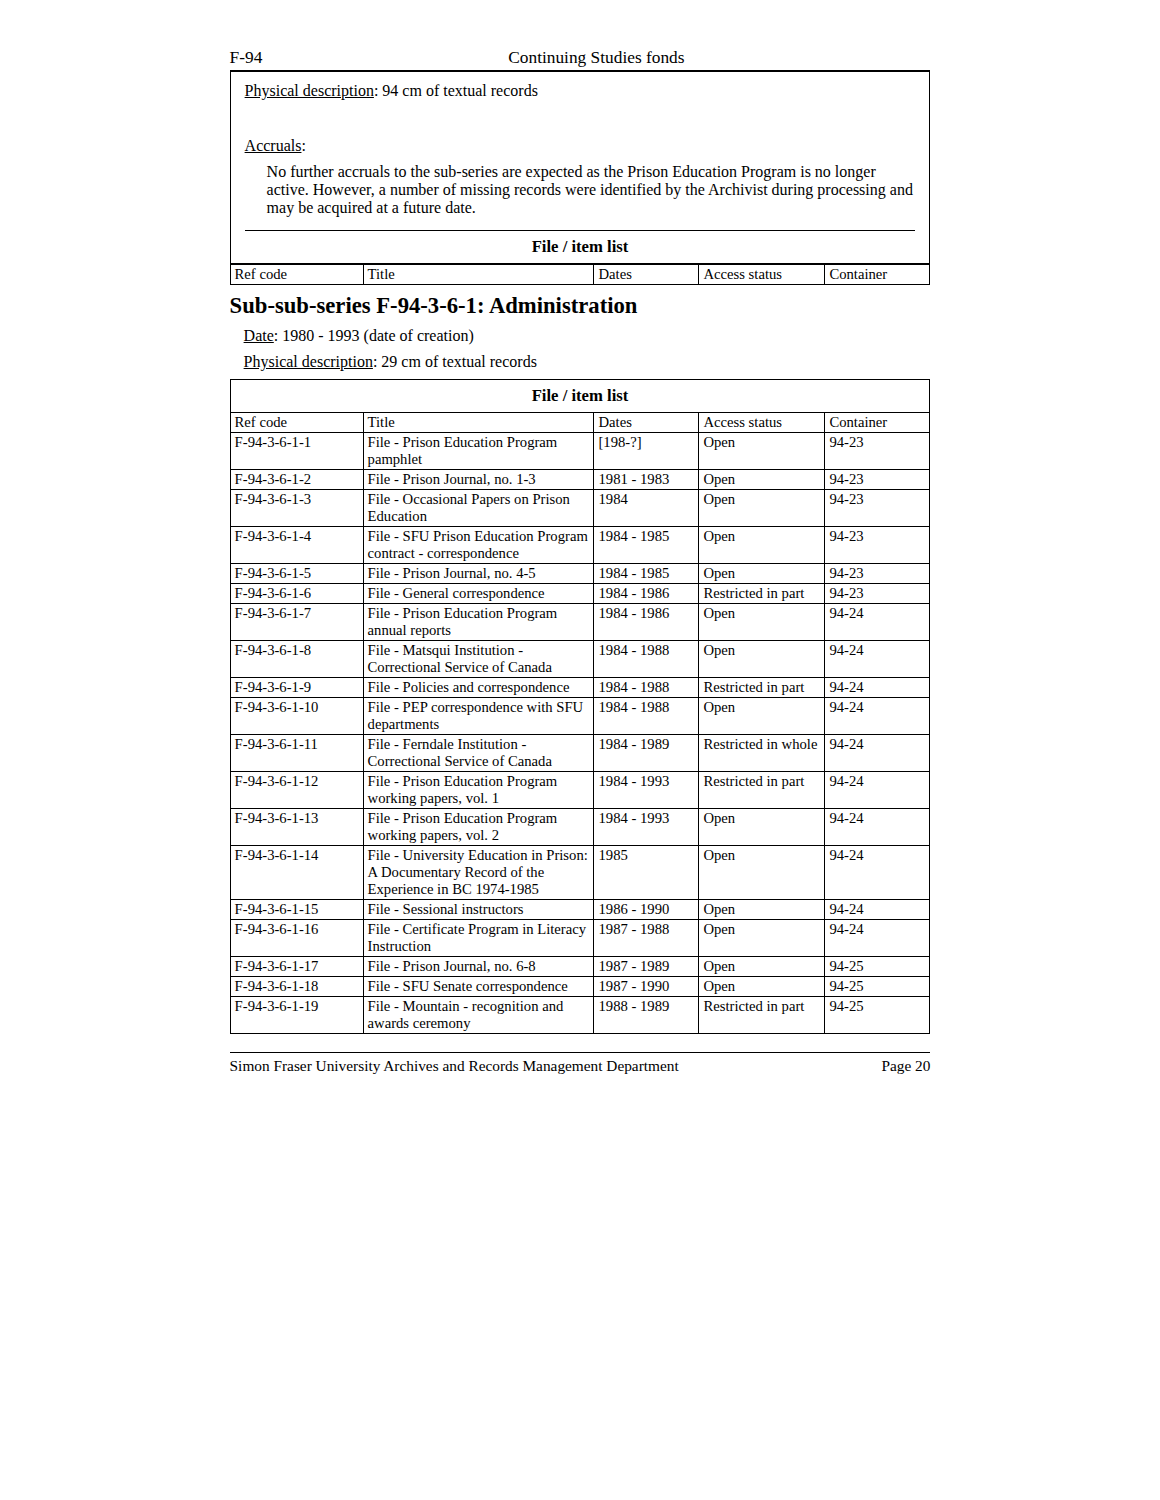F-94
Continuing Studies fonds
Physical description: 94 cm of textual records
Accruals:
No further accruals to the sub-series are expected as the Prison Education Program is no longer active. However, a number of missing records were identified by the Archivist during processing and may be acquired at a future date.
File / item list
| Ref code | Title | Dates | Access status | Container |
| --- | --- | --- | --- | --- |
Sub-sub-series F-94-3-6-1: Administration
Date: 1980 - 1993 (date of creation)
Physical description: 29 cm of textual records
File / item list
| Ref code | Title | Dates | Access status | Container |
| --- | --- | --- | --- | --- |
| F-94-3-6-1-1 | File - Prison Education Program pamphlet | [198-?] | Open | 94-23 |
| F-94-3-6-1-2 | File - Prison Journal, no. 1-3 | 1981 - 1983 | Open | 94-23 |
| F-94-3-6-1-3 | File - Occasional Papers on Prison Education | 1984 | Open | 94-23 |
| F-94-3-6-1-4 | File - SFU Prison Education Program contract - correspondence | 1984 - 1985 | Open | 94-23 |
| F-94-3-6-1-5 | File - Prison Journal, no. 4-5 | 1984 - 1985 | Open | 94-23 |
| F-94-3-6-1-6 | File - General correspondence | 1984 - 1986 | Restricted in part | 94-23 |
| F-94-3-6-1-7 | File - Prison Education Program annual reports | 1984 - 1986 | Open | 94-24 |
| F-94-3-6-1-8 | File - Matsqui Institution - Correctional Service of Canada | 1984 - 1988 | Open | 94-24 |
| F-94-3-6-1-9 | File - Policies and correspondence | 1984 - 1988 | Restricted in part | 94-24 |
| F-94-3-6-1-10 | File - PEP correspondence with SFU departments | 1984 - 1988 | Open | 94-24 |
| F-94-3-6-1-11 | File - Ferndale Institution - Correctional Service of Canada | 1984 - 1989 | Restricted in whole | 94-24 |
| F-94-3-6-1-12 | File - Prison Education Program working papers, vol. 1 | 1984 - 1993 | Restricted in part | 94-24 |
| F-94-3-6-1-13 | File - Prison Education Program working papers, vol. 2 | 1984 - 1993 | Open | 94-24 |
| F-94-3-6-1-14 | File - University Education in Prison: A Documentary Record of the Experience in BC 1974-1985 | 1985 | Open | 94-24 |
| F-94-3-6-1-15 | File - Sessional instructors | 1986 - 1990 | Open | 94-24 |
| F-94-3-6-1-16 | File - Certificate Program in Literacy Instruction | 1987 - 1988 | Open | 94-24 |
| F-94-3-6-1-17 | File - Prison Journal, no. 6-8 | 1987 - 1989 | Open | 94-25 |
| F-94-3-6-1-18 | File - SFU Senate correspondence | 1987 - 1990 | Open | 94-25 |
| F-94-3-6-1-19 | File - Mountain - recognition and awards ceremony | 1988 - 1989 | Restricted in part | 94-25 |
Simon Fraser University Archives and Records Management Department
Page 20